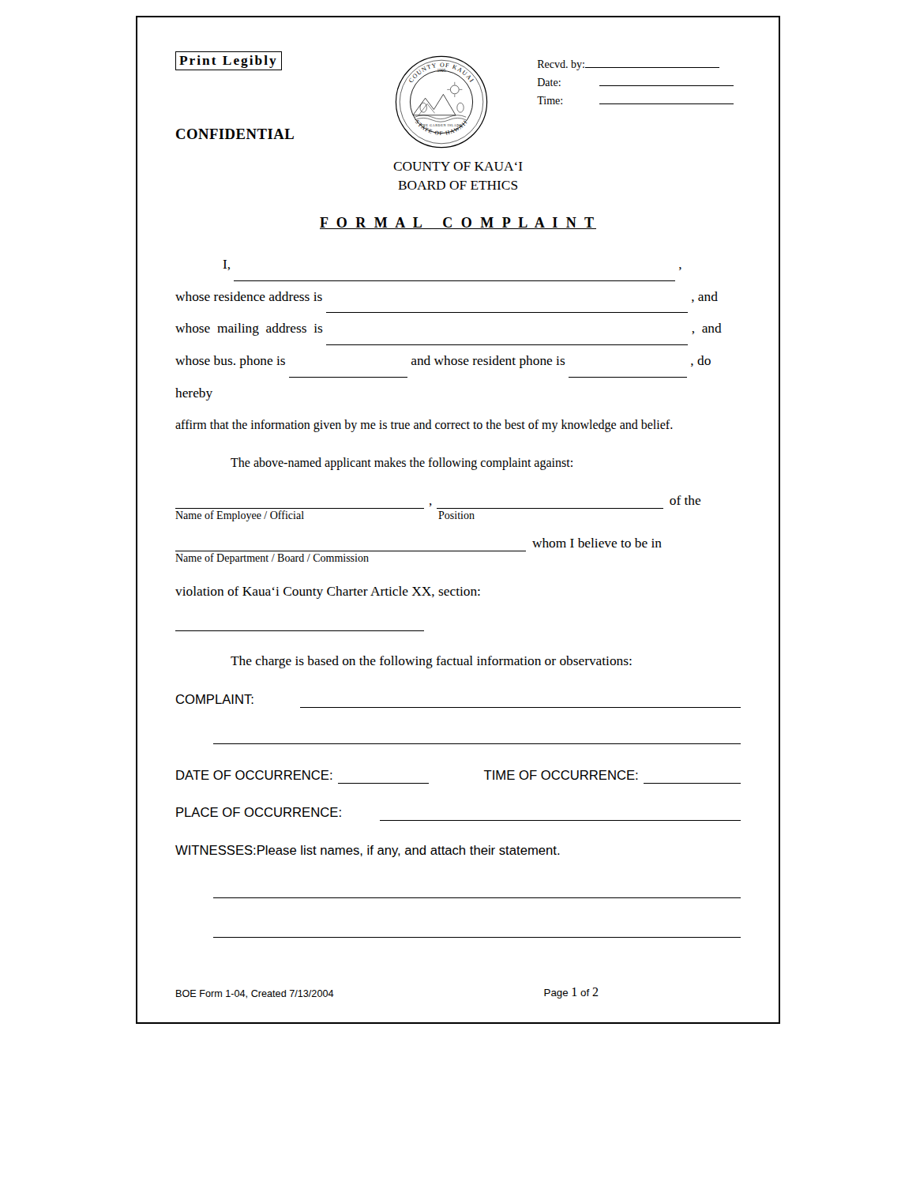Print Legibly
CONFIDENTIAL
COUNTY OF KAUAI STATE OF HAWAII 1905 THE GARDEN ISLAND
| Recvd. by: | |
| Date: | |
| Time: | |
COUNTY OF KAUAʻI
BOARD OF ETHICS
F O R M A L C O M P L A I N T
I, ,
whose residence address is , and
whose mailing address is , and
whose bus. phone is and whose resident phone is , do hereby
affirm that the information given by me is true and correct to the best of my knowledge and belief.
The above-named applicant makes the following complaint against:
, of the
Name of Employee / Official Position
whom I believe to be in
Name of Department / Board / Commission
violation of Kauaʻi County Charter Article XX, section:
The charge is based on the following factual information or observations:
COMPLAINT:
DATE OF OCCURRENCE: TIME OF OCCURRENCE:
PLACE OF OCCURRENCE:
WITNESSES:Please list names, if any, and attach their statement.
BOE Form 1-04, Created 7/13/2004
Page 1 of 2